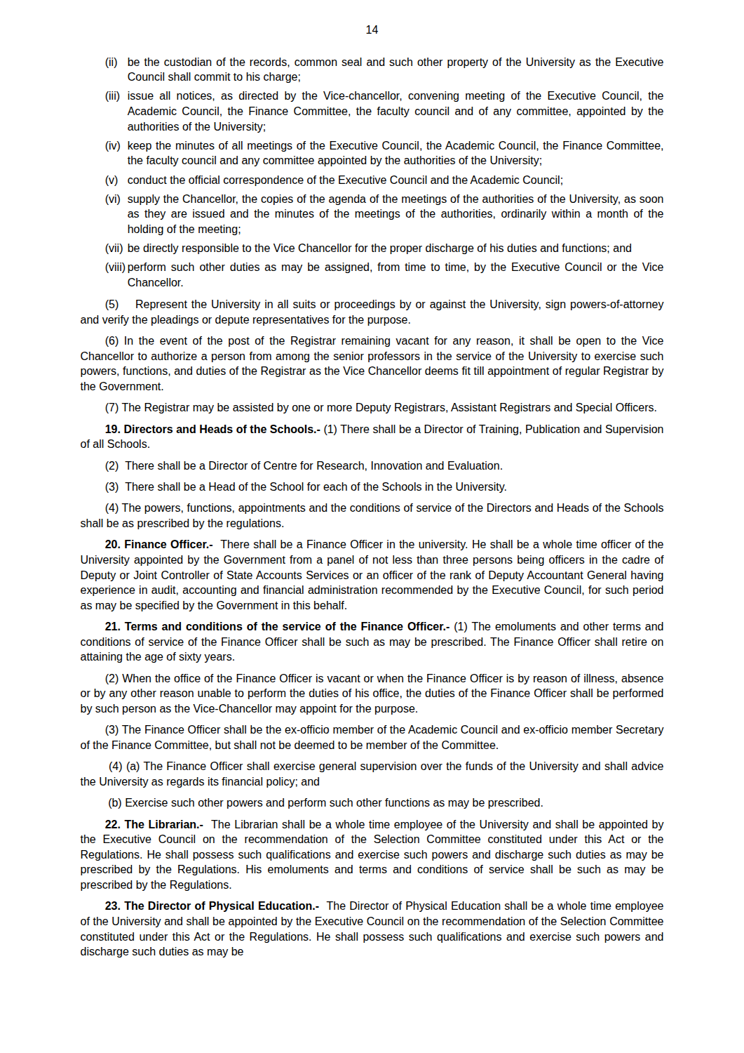14
(ii) be the custodian of the records, common seal and such other property of the University as the Executive Council shall commit to his charge;
(iii) issue all notices, as directed by the Vice-chancellor, convening meeting of the Executive Council, the Academic Council, the Finance Committee, the faculty council and of any committee, appointed by the authorities of the University;
(iv) keep the minutes of all meetings of the Executive Council, the Academic Council, the Finance Committee, the faculty council and any committee appointed by the authorities of the University;
(v) conduct the official correspondence of the Executive Council and the Academic Council;
(vi) supply the Chancellor, the copies of the agenda of the meetings of the authorities of the University, as soon as they are issued and the minutes of the meetings of the authorities, ordinarily within a month of the holding of the meeting;
(vii) be directly responsible to the Vice Chancellor for the proper discharge of his duties and functions; and
(viii) perform such other duties as may be assigned, from time to time, by the Executive Council or the Vice Chancellor.
(5) Represent the University in all suits or proceedings by or against the University, sign powers-of-attorney and verify the pleadings or depute representatives for the purpose.
(6) In the event of the post of the Registrar remaining vacant for any reason, it shall be open to the Vice Chancellor to authorize a person from among the senior professors in the service of the University to exercise such powers, functions, and duties of the Registrar as the Vice Chancellor deems fit till appointment of regular Registrar by the Government.
(7) The Registrar may be assisted by one or more Deputy Registrars, Assistant Registrars and Special Officers.
19. Directors and Heads of the Schools.- (1) There shall be a Director of Training, Publication and Supervision of all Schools.
(2) There shall be a Director of Centre for Research, Innovation and Evaluation.
(3) There shall be a Head of the School for each of the Schools in the University.
(4) The powers, functions, appointments and the conditions of service of the Directors and Heads of the Schools shall be as prescribed by the regulations.
20. Finance Officer.- There shall be a Finance Officer in the university. He shall be a whole time officer of the University appointed by the Government from a panel of not less than three persons being officers in the cadre of Deputy or Joint Controller of State Accounts Services or an officer of the rank of Deputy Accountant General having experience in audit, accounting and financial administration recommended by the Executive Council, for such period as may be specified by the Government in this behalf.
21. Terms and conditions of the service of the Finance Officer.- (1) The emoluments and other terms and conditions of service of the Finance Officer shall be such as may be prescribed. The Finance Officer shall retire on attaining the age of sixty years.
(2) When the office of the Finance Officer is vacant or when the Finance Officer is by reason of illness, absence or by any other reason unable to perform the duties of his office, the duties of the Finance Officer shall be performed by such person as the Vice-Chancellor may appoint for the purpose.
(3) The Finance Officer shall be the ex-officio member of the Academic Council and ex-officio member Secretary of the Finance Committee, but shall not be deemed to be member of the Committee.
(4) (a) The Finance Officer shall exercise general supervision over the funds of the University and shall advice the University as regards its financial policy; and
(b) Exercise such other powers and perform such other functions as may be prescribed.
22. The Librarian.- The Librarian shall be a whole time employee of the University and shall be appointed by the Executive Council on the recommendation of the Selection Committee constituted under this Act or the Regulations. He shall possess such qualifications and exercise such powers and discharge such duties as may be prescribed by the Regulations. His emoluments and terms and conditions of service shall be such as may be prescribed by the Regulations.
23. The Director of Physical Education.- The Director of Physical Education shall be a whole time employee of the University and shall be appointed by the Executive Council on the recommendation of the Selection Committee constituted under this Act or the Regulations. He shall possess such qualifications and exercise such powers and discharge such duties as may be